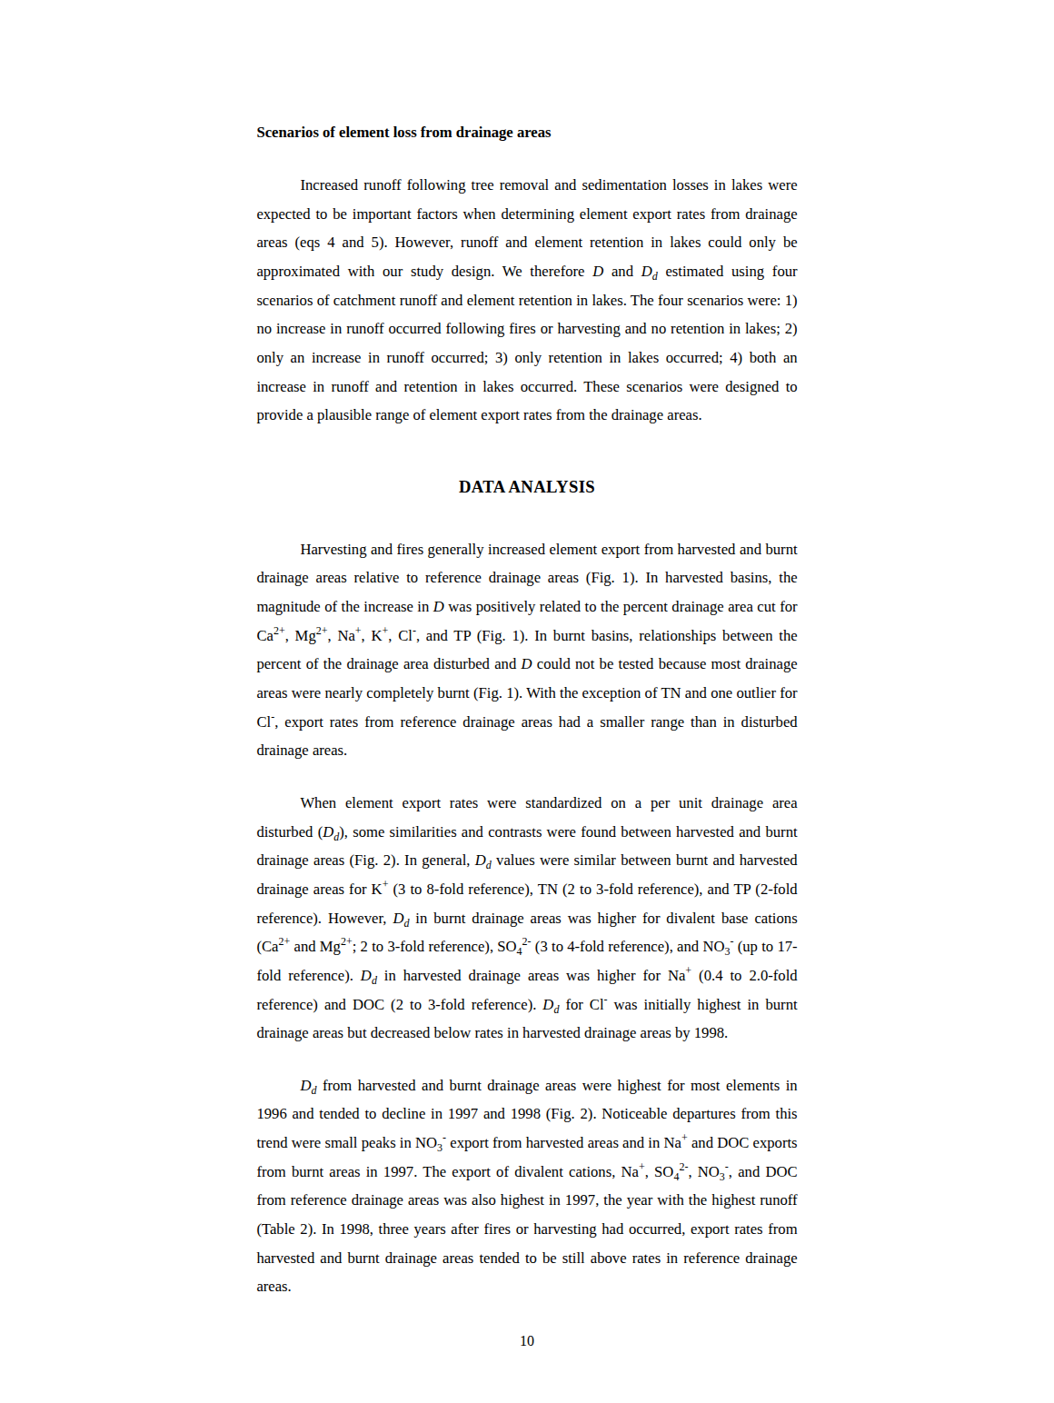Scenarios of element loss from drainage areas
Increased runoff following tree removal and sedimentation losses in lakes were expected to be important factors when determining element export rates from drainage areas (eqs 4 and 5). However, runoff and element retention in lakes could only be approximated with our study design. We therefore D and Dd estimated using four scenarios of catchment runoff and element retention in lakes. The four scenarios were: 1) no increase in runoff occurred following fires or harvesting and no retention in lakes; 2) only an increase in runoff occurred; 3) only retention in lakes occurred; 4) both an increase in runoff and retention in lakes occurred. These scenarios were designed to provide a plausible range of element export rates from the drainage areas.
DATA ANALYSIS
Harvesting and fires generally increased element export from harvested and burnt drainage areas relative to reference drainage areas (Fig. 1). In harvested basins, the magnitude of the increase in D was positively related to the percent drainage area cut for Ca2+, Mg2+, Na+, K+, Cl-, and TP (Fig. 1). In burnt basins, relationships between the percent of the drainage area disturbed and D could not be tested because most drainage areas were nearly completely burnt (Fig. 1). With the exception of TN and one outlier for Cl-, export rates from reference drainage areas had a smaller range than in disturbed drainage areas.
When element export rates were standardized on a per unit drainage area disturbed (Dd), some similarities and contrasts were found between harvested and burnt drainage areas (Fig. 2). In general, Dd values were similar between burnt and harvested drainage areas for K+ (3 to 8-fold reference), TN (2 to 3-fold reference), and TP (2-fold reference). However, Dd in burnt drainage areas was higher for divalent base cations (Ca2+ and Mg2+; 2 to 3-fold reference), SO42- (3 to 4-fold reference), and NO3- (up to 17-fold reference). Dd in harvested drainage areas was higher for Na+ (0.4 to 2.0-fold reference) and DOC (2 to 3-fold reference). Dd for Cl- was initially highest in burnt drainage areas but decreased below rates in harvested drainage areas by 1998.
Dd from harvested and burnt drainage areas were highest for most elements in 1996 and tended to decline in 1997 and 1998 (Fig. 2). Noticeable departures from this trend were small peaks in NO3- export from harvested areas and in Na+ and DOC exports from burnt areas in 1997. The export of divalent cations, Na+, SO42-, NO3-, and DOC from reference drainage areas was also highest in 1997, the year with the highest runoff (Table 2). In 1998, three years after fires or harvesting had occurred, export rates from harvested and burnt drainage areas tended to be still above rates in reference drainage areas.
10